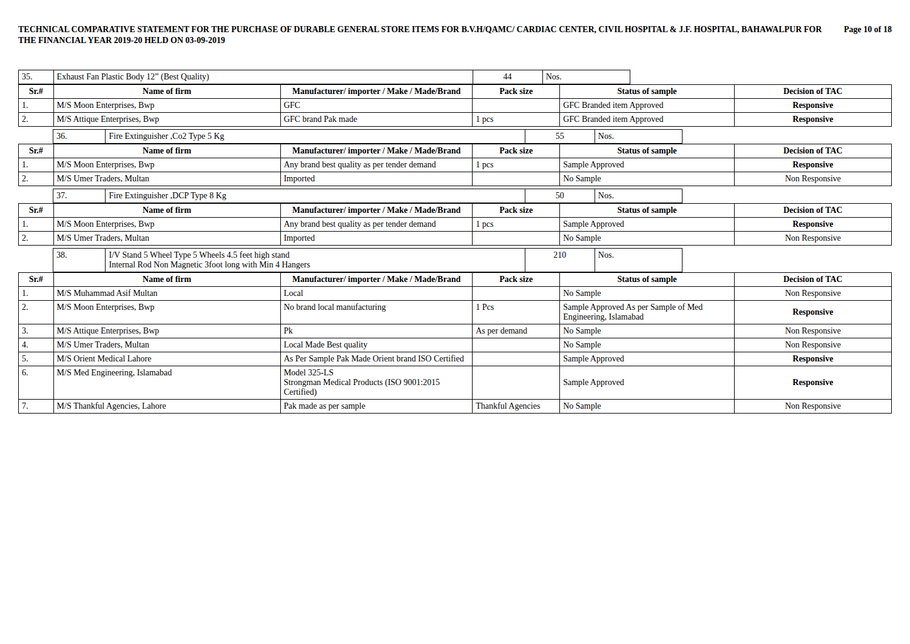Page 10 of 18 TECHNICAL COMPARATIVE STATEMENT FOR THE PURCHASE OF DURABLE GENERAL STORE ITEMS FOR B.V.H/QAMC/ CARDIAC CENTER, CIVIL HOSPITAL & J.F. HOSPITAL, BAHAWALPUR FOR THE FINANCIAL YEAR 2019-20 HELD ON 03-09-2019
| 35. | Exhaust Fan Plastic Body 12” (Best Quality) | 44 | Nos. | |
| Sr.# | Name of firm | Manufacturer/ importer / Make / Made/Brand | Pack size | Status of sample | Decision of TAC |
| 1. | M/S Moon Enterprises, Bwp | GFC | | GFC Branded item Approved | Responsive |
| 2. | M/S Attique Enterprises, Bwp | GFC brand Pak made | 1 pcs | GFC Branded item Approved | Responsive |
| | 36. | Fire Extinguisher ,Co2 Type 5 Kg | 55 | Nos. | |
| Sr.# | Name of firm | Manufacturer/ importer / Make / Made/Brand | Pack size | Status of sample | Decision of TAC |
| 1. | M/S Moon Enterprises, Bwp | Any brand best quality as per tender demand | 1 pcs | Sample Approved | Responsive |
| 2. | M/S Umer Traders, Multan | Imported | | No Sample | Non Responsive |
| | 37. | Fire Extinguisher ,DCP Type 8 Kg | 50 | Nos. | |
| Sr.# | Name of firm | Manufacturer/ importer / Make / Made/Brand | Pack size | Status of sample | Decision of TAC |
| 1. | M/S Moon Enterprises, Bwp | Any brand best quality as per tender demand | 1 pcs | Sample Approved | Responsive |
| 2. | M/S Umer Traders, Multan | Imported | | No Sample | Non Responsive |
| | 38. | I/V Stand 5 Wheel Type 5 Wheels 4.5 feet high stand Internal Rod Non Magnetic 3foot long with Min 4 Hangers | 210 | Nos. | |
| Sr.# | Name of firm | Manufacturer/ importer / Make / Made/Brand | Pack size | Status of sample | Decision of TAC |
| 1. | M/S Muhammad Asif Multan | Local | | No Sample | Non Responsive |
| 2. | M/S Moon Enterprises, Bwp | No brand local manufacturing | 1 Pcs | Sample Approved As per Sample of Med Engineering, Islamabad | Responsive |
| 3. | M/S Attique Enterprises, Bwp | Pk | As per demand | No Sample | Non Responsive |
| 4. | M/S Umer Traders, Multan | Local Made Best quality | | No Sample | Non Responsive |
| 5. | M/S Orient Medical Lahore | As Per Sample Pak Made Orient brand ISO Certified | | Sample Approved | Responsive |
| 6. | M/S Med Engineering, Islamabad | Model 325-LS Strongman Medical Products (ISO 9001:2015 Certified) | | Sample Approved | Responsive |
| 7. | M/S Thankful Agencies, Lahore | Pak made as per sample | Thankful Agencies | No Sample | Non Responsive |